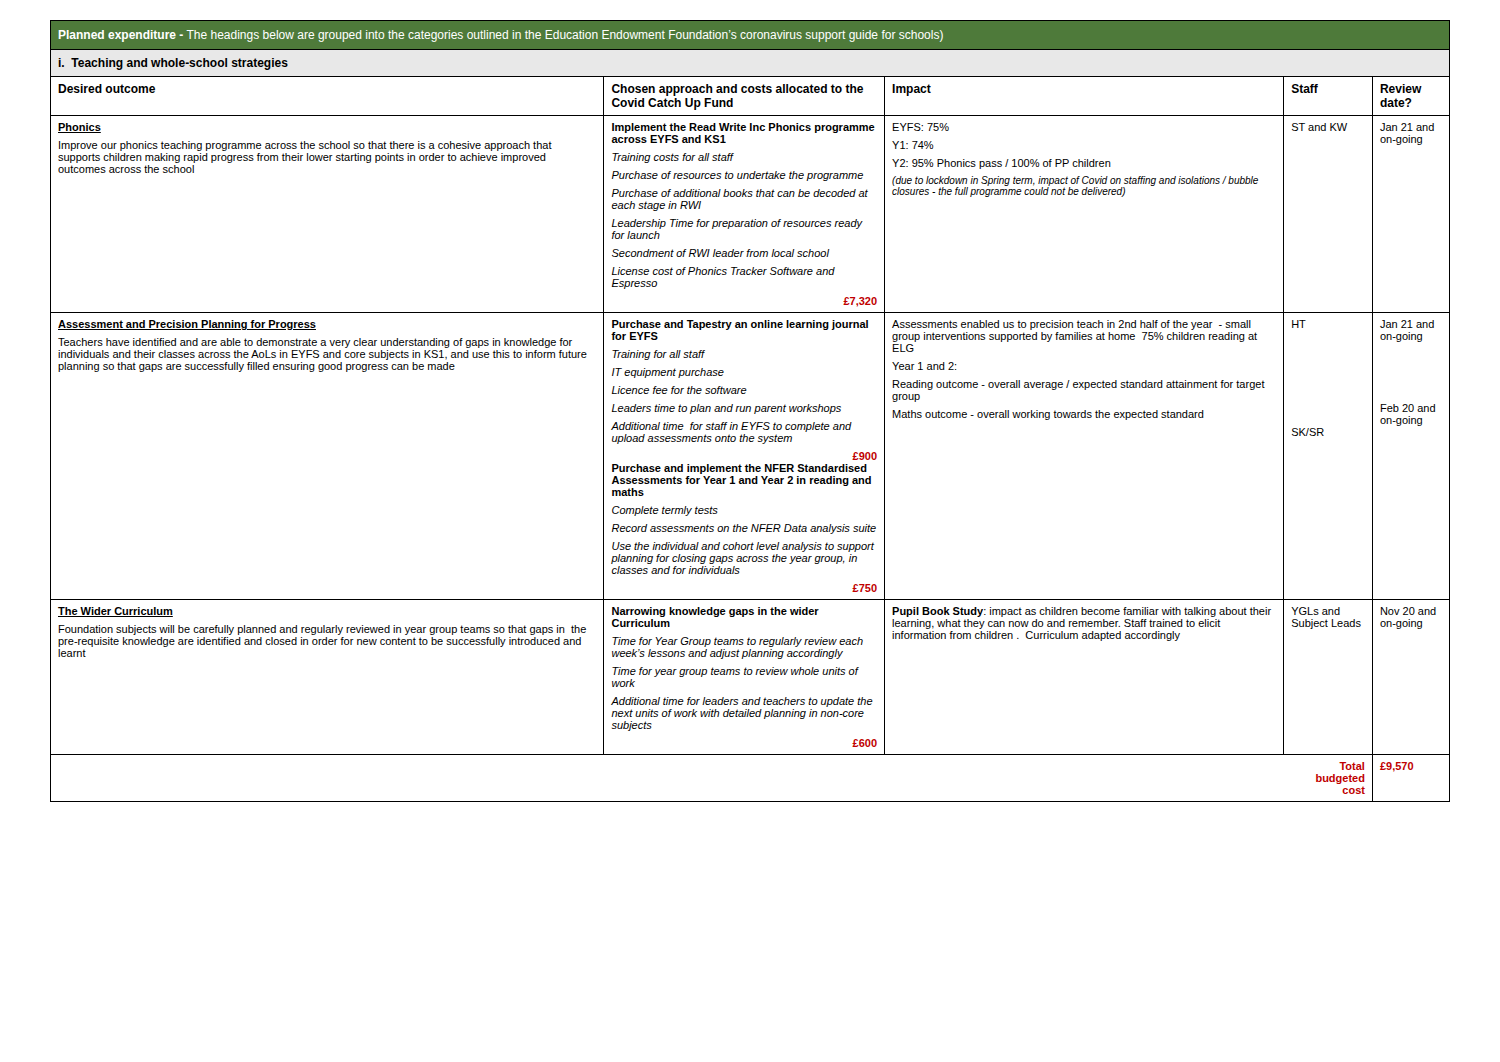| Planned expenditure - The headings below are grouped into the categories outlined in the Education Endowment Foundation’s coronavirus support guide for schools) |
| i. Teaching and whole-school strategies |
| Desired outcome | Chosen approach and costs allocated to the Covid Catch Up Fund | Impact | Staff | Review date? |
| Phonics Improve our phonics teaching programme across the school so that there is a cohesive approach that supports children making rapid progress from their lower starting points in order to achieve improved outcomes across the school | Implement the Read Write Inc Phonics programme across EYFS and KS1 Training costs for all staff Purchase of resources to undertake the programme Purchase of additional books that can be decoded at each stage in RWI Leadership Time for preparation of resources ready for launch Secondment of RWI leader from local school License cost of Phonics Tracker Software and Espresso £7,320 | EYFS: 75% Y1: 74% Y2: 95% Phonics pass / 100% of PP children (due to lockdown in Spring term, impact of Covid on staffing and isolations / bubble closures - the full programme could not be delivered) | ST and KW | Jan 21 and on-going |
| Assessment and Precision Planning for Progress Teachers have identified and are able to demonstrate a very clear understanding of gaps in knowledge for individuals and their classes across the AoLs in EYFS and core subjects in KS1, and use this to inform future planning so that gaps are successfully filled ensuring good progress can be made | Purchase and Tapestry an online learning journal for EYFS Training for all staff IT equipment purchase Licence fee for the software Leaders time to plan and run parent workshops Additional time for staff in EYFS to complete and upload assessments onto the system £900 Purchase and implement the NFER Standardised Assessments for Year 1 and Year 2 in reading and maths Complete termly tests Record assessments on the NFER Data analysis suite Use the individual and cohort level analysis to support planning for closing gaps across the year group, in classes and for individuals £750 | Assessments enabled us to precision teach in 2nd half of the year - small group interventions supported by families at home 75% children reading at ELG Year 1 and 2: Reading outcome - overall average / expected standard attainment for target group Maths outcome - overall working towards the expected standard | HT SK/SR | Jan 21 and on-going Feb 20 and on-going |
| The Wider Curriculum Foundation subjects will be carefully planned and regularly reviewed in year group teams so that gaps in the pre-requisite knowledge are identified and closed in order for new content to be successfully introduced and learnt | Narrowing knowledge gaps in the wider Curriculum Time for Year Group teams to regularly review each week’s lessons and adjust planning accordingly Time for year group teams to review whole units of work Additional time for leaders and teachers to update the next units of work with detailed planning in non-core subjects £600 | Pupil Book Study : impact as children become familiar with talking about their learning, what they can now do and remember. Staff trained to elicit information from children . Curriculum adapted accordingly | YGLs and Subject Leads | Nov 20 and on-going |
| | Total budgeted cost | £9,570 |